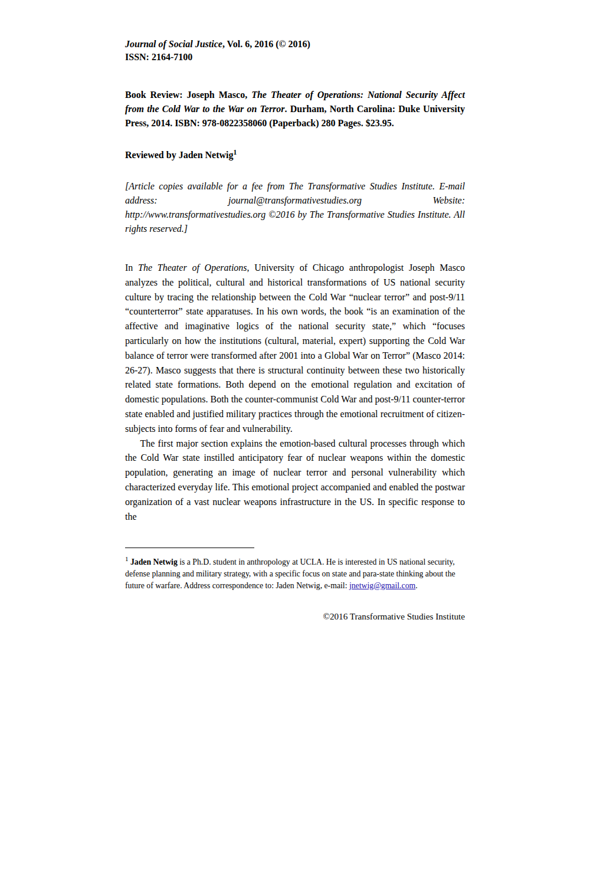Journal of Social Justice, Vol. 6, 2016 (© 2016)
ISSN: 2164-7100
Book Review: Joseph Masco, The Theater of Operations: National Security Affect from the Cold War to the War on Terror. Durham, North Carolina: Duke University Press, 2014. ISBN: 978-0822358060 (Paperback) 280 Pages. $23.95.
Reviewed by Jaden Netwig1
[Article copies available for a fee from The Transformative Studies Institute. E-mail address: journal@transformativestudies.org Website: http://www.transformativestudies.org ©2016 by The Transformative Studies Institute. All rights reserved.]
In The Theater of Operations, University of Chicago anthropologist Joseph Masco analyzes the political, cultural and historical transformations of US national security culture by tracing the relationship between the Cold War “nuclear terror” and post-9/11 “counterterror” state apparatuses. In his own words, the book “is an examination of the affective and imaginative logics of the national security state,” which “focuses particularly on how the institutions (cultural, material, expert) supporting the Cold War balance of terror were transformed after 2001 into a Global War on Terror” (Masco 2014: 26-27). Masco suggests that there is structural continuity between these two historically related state formations. Both depend on the emotional regulation and excitation of domestic populations. Both the counter-communist Cold War and post-9/11 counter-terror state enabled and justified military practices through the emotional recruitment of citizen-subjects into forms of fear and vulnerability.
The first major section explains the emotion-based cultural processes through which the Cold War state instilled anticipatory fear of nuclear weapons within the domestic population, generating an image of nuclear terror and personal vulnerability which characterized everyday life. This emotional project accompanied and enabled the postwar organization of a vast nuclear weapons infrastructure in the US. In specific response to the
1 Jaden Netwig is a Ph.D. student in anthropology at UCLA. He is interested in US national security, defense planning and military strategy, with a specific focus on state and para-state thinking about the future of warfare. Address correspondence to: Jaden Netwig, e-mail: jnetwig@gmail.com.
©2016 Transformative Studies Institute